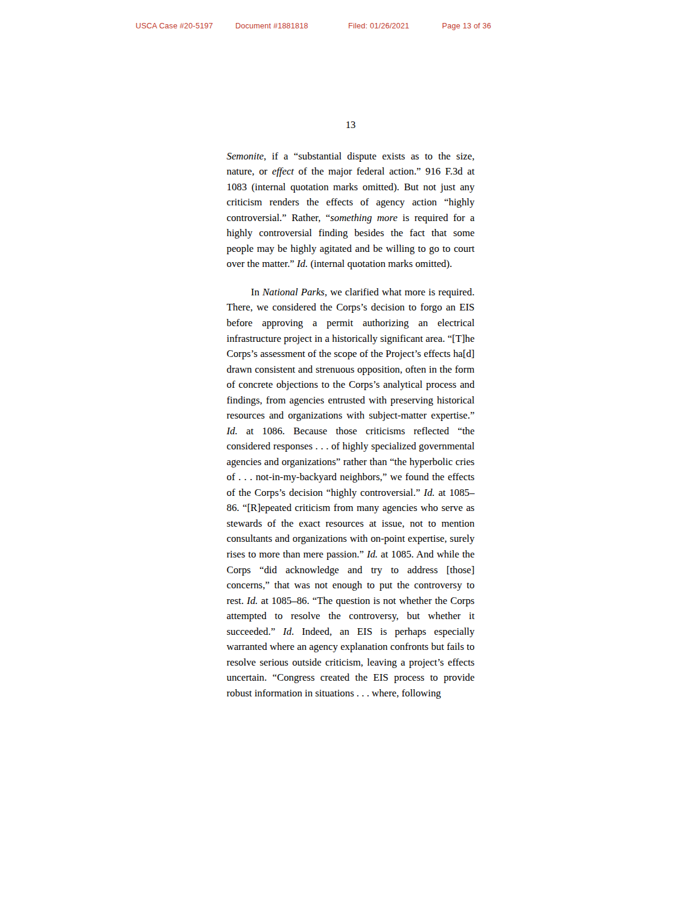USCA Case #20-5197 Document #1881818 Filed: 01/26/2021 Page 13 of 36
13
Semonite, if a “substantial dispute exists as to the size, nature, or effect of the major federal action.” 916 F.3d at 1083 (internal quotation marks omitted). But not just any criticism renders the effects of agency action “highly controversial.” Rather, “something more is required for a highly controversial finding besides the fact that some people may be highly agitated and be willing to go to court over the matter.” Id. (internal quotation marks omitted).
In National Parks, we clarified what more is required. There, we considered the Corps’s decision to forgo an EIS before approving a permit authorizing an electrical infrastructure project in a historically significant area. “[T]he Corps’s assessment of the scope of the Project’s effects ha[d] drawn consistent and strenuous opposition, often in the form of concrete objections to the Corps’s analytical process and findings, from agencies entrusted with preserving historical resources and organizations with subject-matter expertise.” Id. at 1086. Because those criticisms reflected “the considered responses . . . of highly specialized governmental agencies and organizations” rather than “the hyperbolic cries of . . . not-in-my-backyard neighbors,” we found the effects of the Corps’s decision “highly controversial.” Id. at 1085–86. “[R]epeated criticism from many agencies who serve as stewards of the exact resources at issue, not to mention consultants and organizations with on-point expertise, surely rises to more than mere passion.” Id. at 1085. And while the Corps “did acknowledge and try to address [those] concerns,” that was not enough to put the controversy to rest. Id. at 1085–86. “The question is not whether the Corps attempted to resolve the controversy, but whether it succeeded.” Id. Indeed, an EIS is perhaps especially warranted where an agency explanation confronts but fails to resolve serious outside criticism, leaving a project’s effects uncertain. “Congress created the EIS process to provide robust information in situations . . . where, following